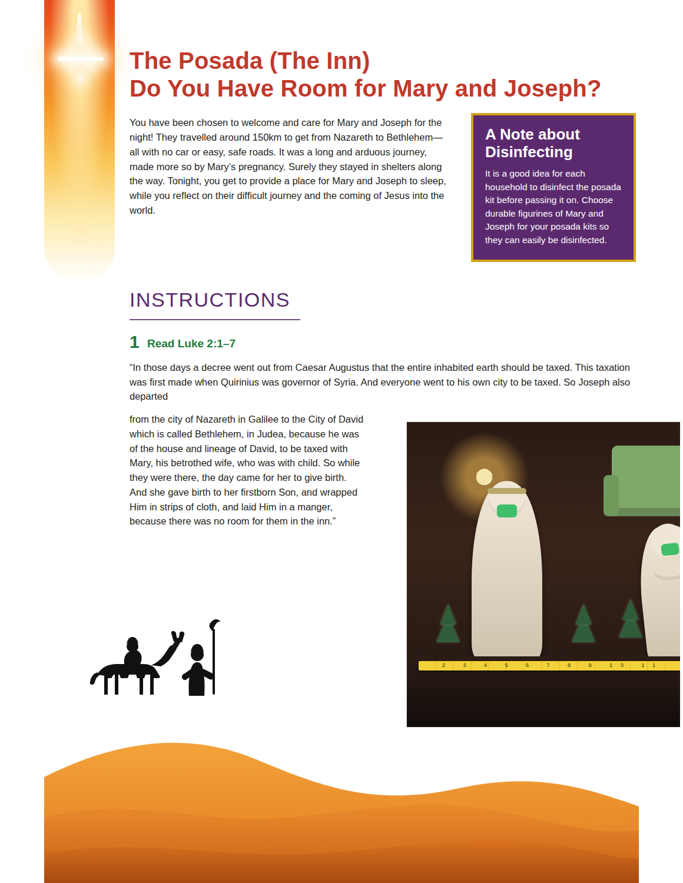The Posada (The Inn)
Do You Have Room for Mary and Joseph?
You have been chosen to welcome and care for Mary and Joseph for the night! They travelled around 150km to get from Nazareth to Bethlehem—all with no car or easy, safe roads. It was a long and arduous journey, made more so by Mary’s pregnancy. Surely they stayed in shelters along the way. Tonight, you get to provide a place for Mary and Joseph to sleep, while you reflect on their difficult journey and the coming of Jesus into the world.
A Note about Disinfecting
It is a good idea for each household to disinfect the posada kit before passing it on. Choose durable figurines of Mary and Joseph for your posada kits so they can easily be disinfected.
INSTRUCTIONS
1
Read Luke 2:1–7
“In those days a decree went out from Caesar Augustus that the entire inhabited earth should be taxed. This taxation was first made when Quirinius was governor of Syria. And everyone went to his own city to be taxed. So Joseph also departed
from the city of Nazareth in Galilee to the City of David which is called Bethlehem, in Judea, because he was of the house and lineage of David, to be taxed with Mary, his betrothed wife, who was with child. So while they were there, the day came for her to give birth. And she gave birth to her firstborn Son, and wrapped Him in strips of cloth, and laid Him in a manger, because there was no room for them in the inn.”